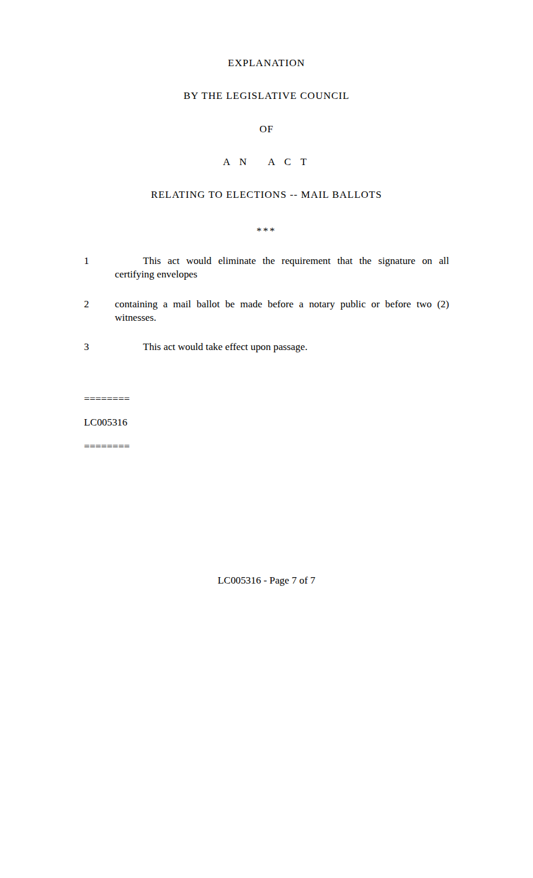EXPLANATION
BY THE LEGISLATIVE COUNCIL
OF
A N A C T
RELATING TO ELECTIONS -- MAIL BALLOTS
***
| 1 | This act would eliminate the requirement that the signature on all certifying envelopes |
| 2 | containing a mail ballot be made before a notary public or before two (2) witnesses. |
| 3 | This act would take effect upon passage. |
========
LC005316
========
LC005316 - Page 7 of 7